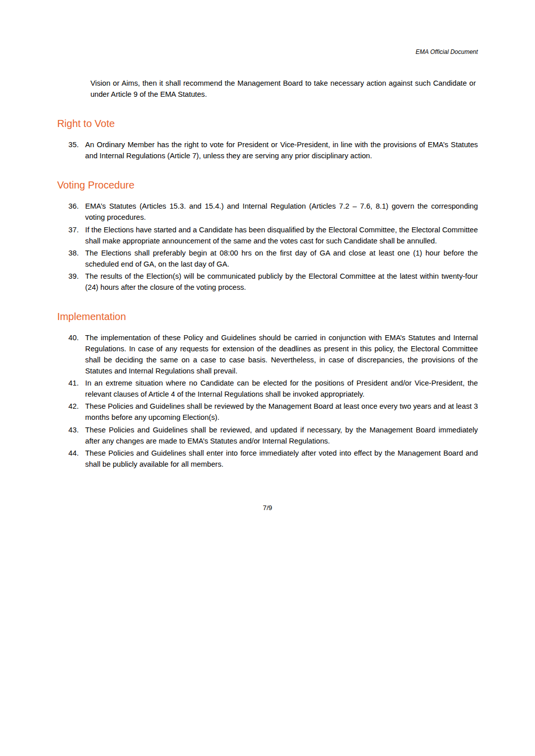EMA Official Document
Vision or Aims, then it shall recommend the Management Board to take necessary action against such Candidate or under Article 9 of the EMA Statutes.
Right to Vote
An Ordinary Member has the right to vote for President or Vice-President, in line with the provisions of EMA’s Statutes and Internal Regulations (Article 7), unless they are serving any prior disciplinary action.
Voting Procedure
EMA’s Statutes (Articles 15.3. and 15.4.) and Internal Regulation (Articles 7.2 – 7.6, 8.1) govern the corresponding voting procedures.
If the Elections have started and a Candidate has been disqualified by the Electoral Committee, the Electoral Committee shall make appropriate announcement of the same and the votes cast for such Candidate shall be annulled.
The Elections shall preferably begin at 08:00 hrs on the first day of GA and close at least one (1) hour before the scheduled end of GA, on the last day of GA.
The results of the Election(s) will be communicated publicly by the Electoral Committee at the latest within twenty-four (24) hours after the closure of the voting process.
Implementation
The implementation of these Policy and Guidelines should be carried in conjunction with EMA’s Statutes and Internal Regulations. In case of any requests for extension of the deadlines as present in this policy, the Electoral Committee shall be deciding the same on a case to case basis. Nevertheless, in case of discrepancies, the provisions of the Statutes and Internal Regulations shall prevail.
In an extreme situation where no Candidate can be elected for the positions of President and/or Vice-President, the relevant clauses of Article 4 of the Internal Regulations shall be invoked appropriately.
These Policies and Guidelines shall be reviewed by the Management Board at least once every two years and at least 3 months before any upcoming Election(s).
These Policies and Guidelines shall be reviewed, and updated if necessary, by the Management Board immediately after any changes are made to EMA’s Statutes and/or Internal Regulations.
These Policies and Guidelines shall enter into force immediately after voted into effect by the Management Board and shall be publicly available for all members.
7/9